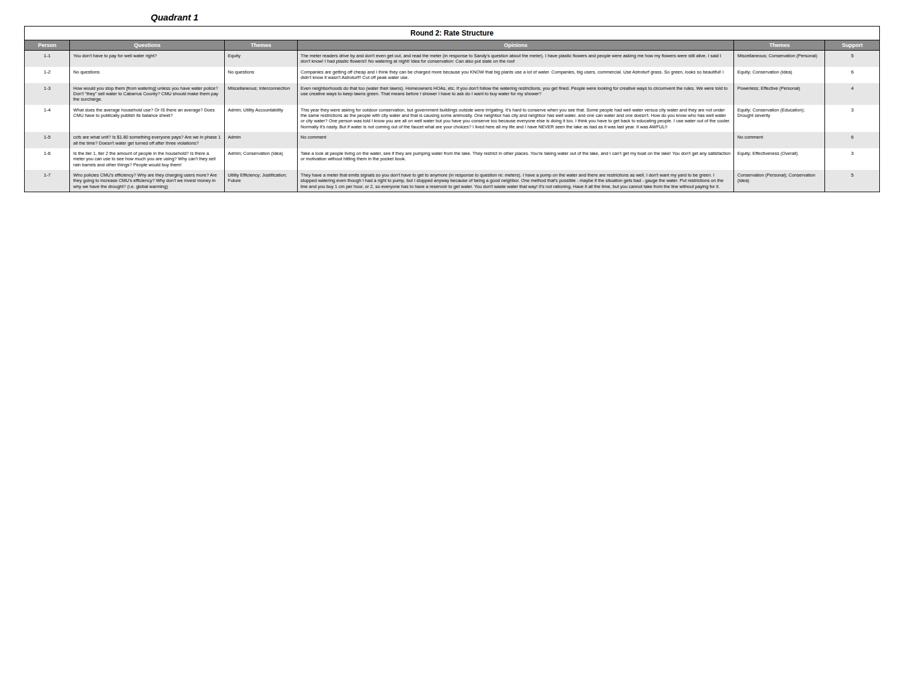Quadrant 1
Round 2: Rate Structure
| Person | Questions | Themes | Opinions | Themes | Support |
| --- | --- | --- | --- | --- | --- |
| 1-1 | You don't have to pay for well water right? | Equity | The meter readers drive by and don't even get out, and read the meter (in response to Sandy's question about the meter). I have plastic flowers and people were asking me how my flowers were still alive. I said I don't know! I had plastic flowers!! No watering at night! Idea for conservation: Can also put slate on the roof | Miscellaneous; Conservation (Personal) | 5 |
| 1-2 | No questions | No questions | Companies are getting off cheap and I think they can be charged more because you KNOW that big plants use a lot of water. Companies, big users, commercial. Use Astroturf grass. So green, looks so beautiful! I didn't know it wasn't Astroturf!! Cut off peak water use. | Equity; Conservation (Idea) | 6 |
| 1-3 | How would you stop them [from watering] unless you have water police? Don't "they" sell water to Cabarrus County? CMU should make them pay the surcharge. | Miscellaneous; Interconnection | Even neighborhoods do that too (water their lawns). Homeowners HOAs, etc. If you don't follow the watering restrictions, you get fined. People were looking for creative ways to circumvent the rules. We were told to use creative ways to keep lawns green. That means before I shower I have to ask do I want to buy water for my shower? | Powerless; Effective (Personal) | 4 |
| 1-4 | What does the average household use? Or IS there an average? Does CMU have to publically publish its balance sheet? | Admin; Utility Accountability | This year they were asking for outdoor conservation, but government buildings outside were irrigating. It's hard to conserve when you see that. Some people had well water versus city water and they are not under the same restrictions as the people with city water and that is causing some animosity. One neighbor has city and neighbor has well water, and one can water and one doesn't. How do you know who has well water or city water? One person was told I know you are all on well water but you have you conserve too because everyone else is doing it too. I think you have to get back to educating people. I use water out of the cooler. Normally it's nasty. But if water is not coming out of the faucet what are your choices? I lived here all my life and I have NEVER seen the lake as bad as it was last year. It was AWFUL!! | Equity; Conservation (Education); Drought severity | 3 |
| 1-5 | ccfs are what unit? Is $1.80 something everyone pays? Are we in phase 1 all the time? Doesn't water get turned off after three violations? | Admin | No comment | No comment | 6 |
| 1-6 | Is the tier 1, tier 2 the amount of people in the household? Is there a meter you can use to see how much you are using? Why can't they sell rain barrels and other things? People would buy them! | Admin; Conservation (Idea) | Take a look at people living on the water, see if they are pumping water from the lake. They restrict in other places. You're taking water out of the lake, and I can't get my boat on the lake! You don't get any satisfaction or motivation without hitting them in the pocket book. | Equity; Effectiveness (Overall) | 3 |
| 1-7 | Who policies CMU's efficiency? Why are they charging users more? Are they going to increase CMU's efficiency? Why don't we invest money in why we have the drought? (i.e. global warming) | Utility Efficiency; Justification; Future | They have a meter that emits signals so you don't have to get to anymore (in response to question re: meters). I have a pump on the water and there are restrictions as well. I don't want my yard to be green. I stopped watering even though I had a right to pump, but I stopped anyway because of being a good neighbor. One method that's possible - maybe if the situation gets bad - gauge the water. Put restrictions on the line and you buy 1 cm per hour, or 2, so everyone has to have a reservoir to get water. You don't waste water that way! It's not rationing. Have it all the time, but you cannot take from the line without paying for it. | Conservation (Personal); Conservation (Idea) | 5 |